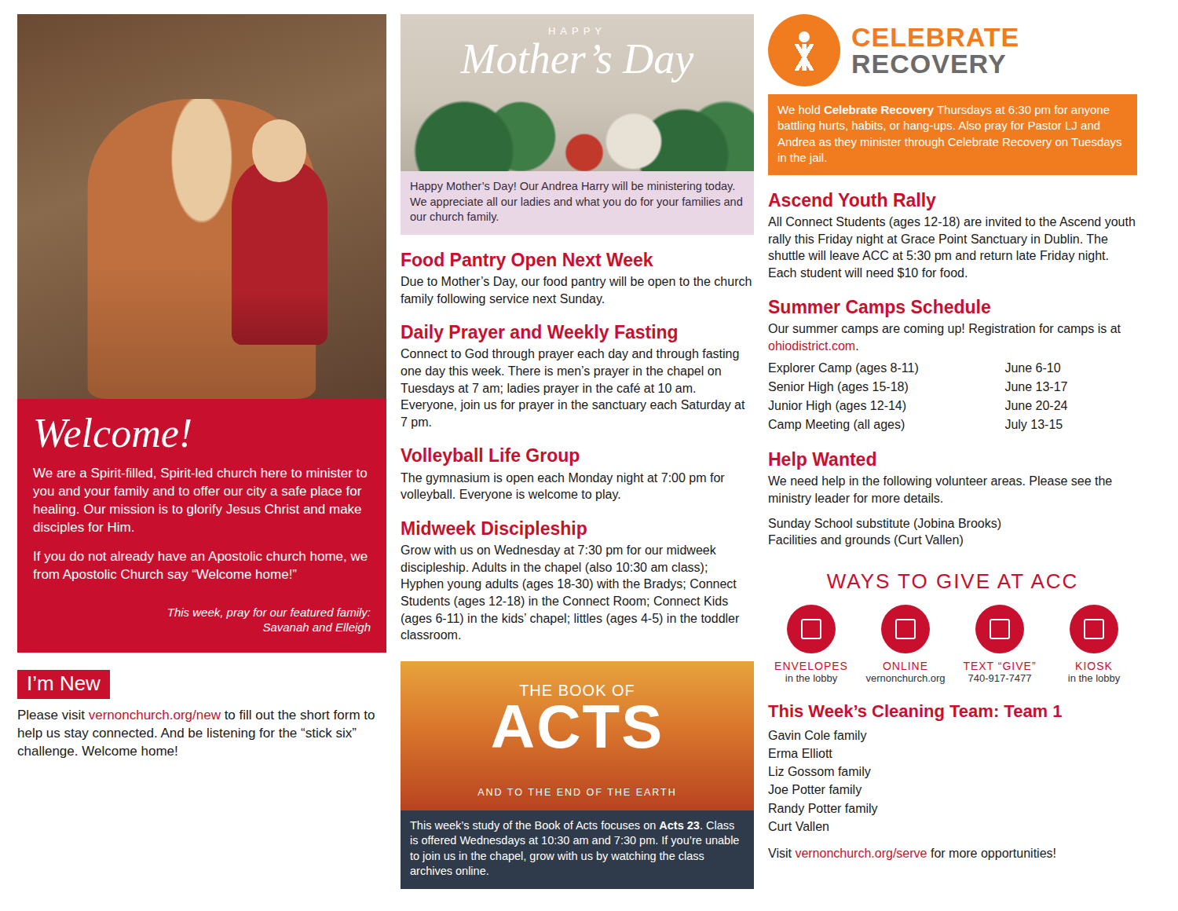Welcome!
We are a Spirit-filled, Spirit-led church here to minister to you and your family and to offer our city a safe place for healing. Our mission is to glorify Jesus Christ and make disciples for Him.
If you do not already have an Apostolic church home, we from Apostolic Church say “Welcome home!”
This week, pray for our featured family:
Savanah and Elleigh
I’m New
Please visit vernonchurch.org/new to fill out the short form to help us stay connected. And be listening for the “stick six” challenge. Welcome home!
Happy
Mother’s Day
Happy Mother’s Day! Our Andrea Harry will be ministering today. We appreciate all our ladies and what you do for your families and our church family.
Food Pantry Open Next Week
Due to Mother’s Day, our food pantry will be open to the church family following service next Sunday.
Daily Prayer and Weekly Fasting
Connect to God through prayer each day and through fasting one day this week. There is men’s prayer in the chapel on Tuesdays at 7 am; ladies prayer in the café at 10 am. Everyone, join us for prayer in the sanctuary each Saturday at 7 pm.
Volleyball Life Group
The gymnasium is open each Monday night at 7:00 pm for volleyball. Everyone is welcome to play.
Midweek Discipleship
Grow with us on Wednesday at 7:30 pm for our midweek discipleship. Adults in the chapel (also 10:30 am class); Hyphen young adults (ages 18-30) with the Bradys; Connect Students (ages 12-18) in the Connect Room; Connect Kids (ages 6-11) in the kids’ chapel; littles (ages 4-5) in the toddler classroom.
THE BOOK OF
ACTS
AND TO THE END OF THE EARTH
This week’s study of the Book of Acts focuses on Acts 23. Class is offered Wednesdays at 10:30 am and 7:30 pm. If you’re unable to join us in the chapel, grow with us by watching the class archives online.
CELEBRATE
RECOVERY
We hold Celebrate Recovery Thursdays at 6:30 pm for anyone battling hurts, habits, or hang-ups. Also pray for Pastor LJ and Andrea as they minister through Celebrate Recovery on Tuesdays in the jail.
Ascend Youth Rally
All Connect Students (ages 12-18) are invited to the Ascend youth rally this Friday night at Grace Point Sanctuary in Dublin. The shuttle will leave ACC at 5:30 pm and return late Friday night. Each student will need $10 for food.
Summer Camps Schedule
Our summer camps are coming up! Registration for camps is at ohiodistrict.com.
| Explorer Camp (ages 8-11) | June 6-10 |
| Senior High (ages 15-18) | June 13-17 |
| Junior High (ages 12-14) | June 20-24 |
| Camp Meeting (all ages) | July 13-15 |
Help Wanted
We need help in the following volunteer areas. Please see the ministry leader for more details.
Sunday School substitute (Jobina Brooks)
Facilities and grounds (Curt Vallen)
WAYS TO GIVE AT ACC
Envelopes
in the lobby
Online
vernonchurch.org
Text “Give”
740-917-7477
Kiosk
in the lobby
This Week’s Cleaning Team: Team 1
Gavin Cole family
Erma Elliott
Liz Gossom family
Joe Potter family
Randy Potter family
Curt Vallen
Visit vernonchurch.org/serve for more opportunities!